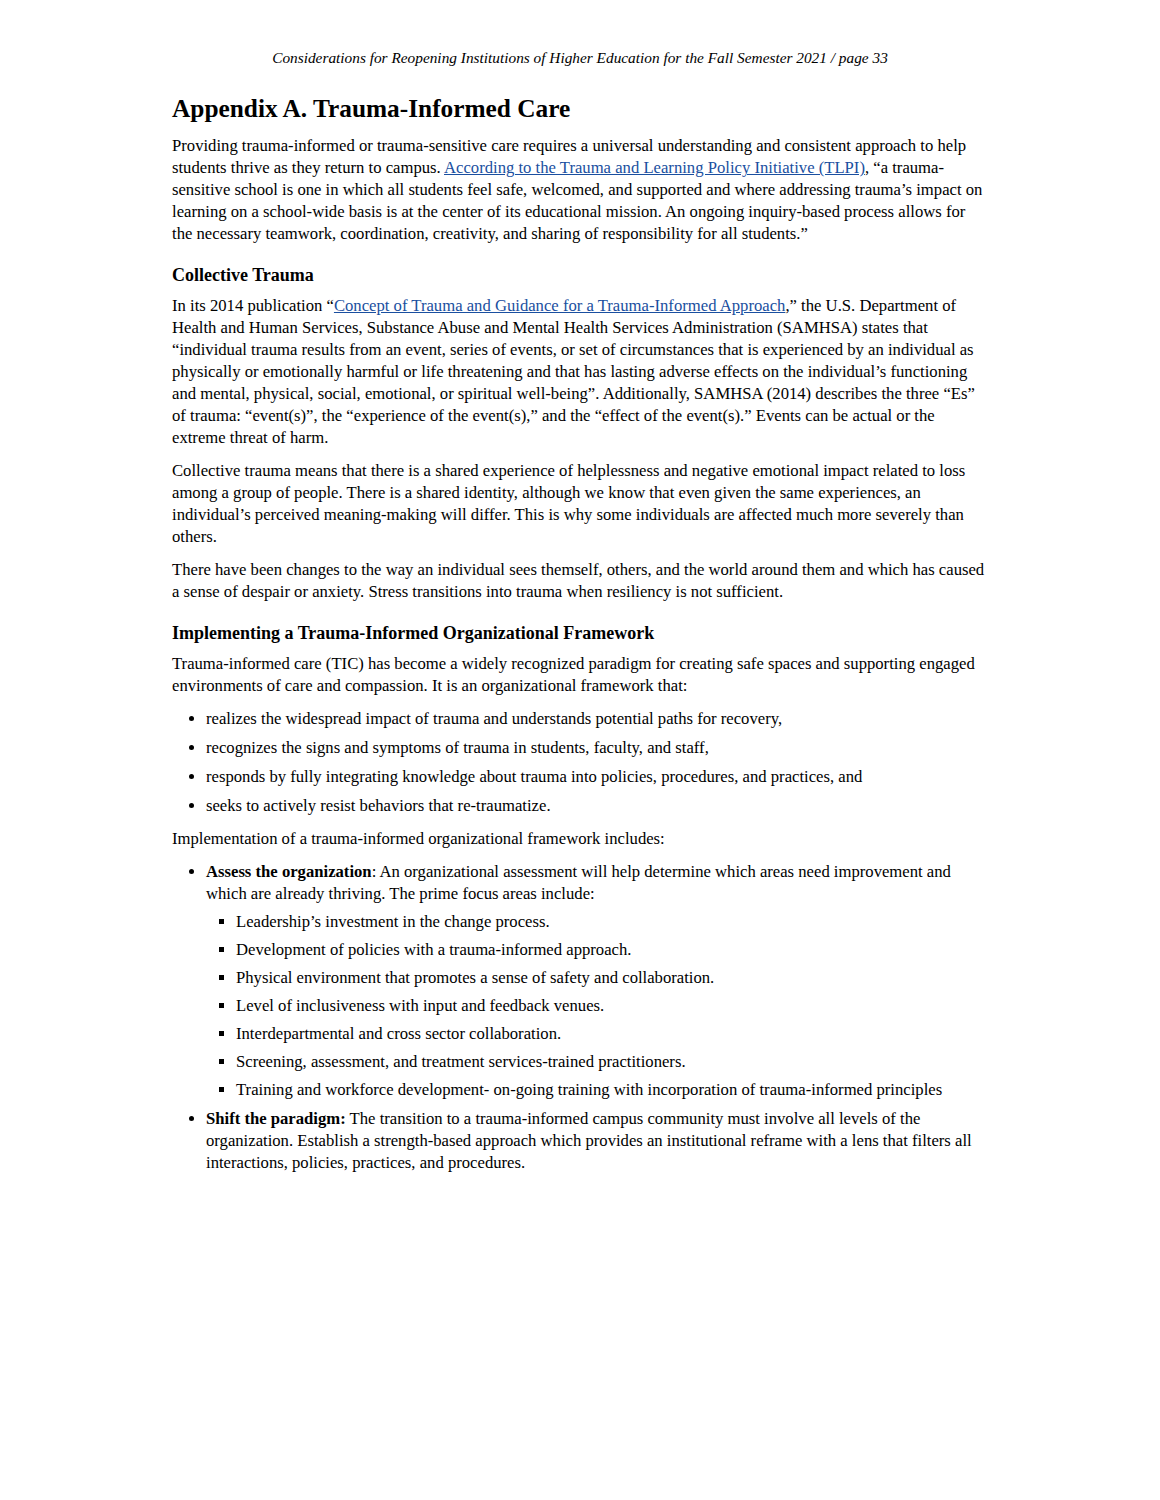Considerations for Reopening Institutions of Higher Education for the Fall Semester 2021 / page 33
Appendix A. Trauma-Informed Care
Providing trauma-informed or trauma-sensitive care requires a universal understanding and consistent approach to help students thrive as they return to campus. According to the Trauma and Learning Policy Initiative (TLPI), “a trauma-sensitive school is one in which all students feel safe, welcomed, and supported and where addressing trauma’s impact on learning on a school-wide basis is at the center of its educational mission. An ongoing inquiry-based process allows for the necessary teamwork, coordination, creativity, and sharing of responsibility for all students.”
Collective Trauma
In its 2014 publication “Concept of Trauma and Guidance for a Trauma-Informed Approach,” the U.S. Department of Health and Human Services, Substance Abuse and Mental Health Services Administration (SAMHSA) states that “individual trauma results from an event, series of events, or set of circumstances that is experienced by an individual as physically or emotionally harmful or life threatening and that has lasting adverse effects on the individual’s functioning and mental, physical, social, emotional, or spiritual well-being”. Additionally, SAMHSA (2014) describes the three “Es” of trauma: “event(s)”, the “experience of the event(s),” and the “effect of the event(s).” Events can be actual or the extreme threat of harm.
Collective trauma means that there is a shared experience of helplessness and negative emotional impact related to loss among a group of people. There is a shared identity, although we know that even given the same experiences, an individual’s perceived meaning-making will differ. This is why some individuals are affected much more severely than others.
There have been changes to the way an individual sees themself, others, and the world around them and which has caused a sense of despair or anxiety. Stress transitions into trauma when resiliency is not sufficient.
Implementing a Trauma-Informed Organizational Framework
Trauma-informed care (TIC) has become a widely recognized paradigm for creating safe spaces and supporting engaged environments of care and compassion. It is an organizational framework that:
realizes the widespread impact of trauma and understands potential paths for recovery,
recognizes the signs and symptoms of trauma in students, faculty, and staff,
responds by fully integrating knowledge about trauma into policies, procedures, and practices, and
seeks to actively resist behaviors that re-traumatize.
Implementation of a trauma-informed organizational framework includes:
Assess the organization: An organizational assessment will help determine which areas need improvement and which are already thriving. The prime focus areas include:
Leadership’s investment in the change process.
Development of policies with a trauma-informed approach.
Physical environment that promotes a sense of safety and collaboration.
Level of inclusiveness with input and feedback venues.
Interdepartmental and cross sector collaboration.
Screening, assessment, and treatment services-trained practitioners.
Training and workforce development- on-going training with incorporation of trauma-informed principles
Shift the paradigm: The transition to a trauma-informed campus community must involve all levels of the organization. Establish a strength-based approach which provides an institutional reframe with a lens that filters all interactions, policies, practices, and procedures.